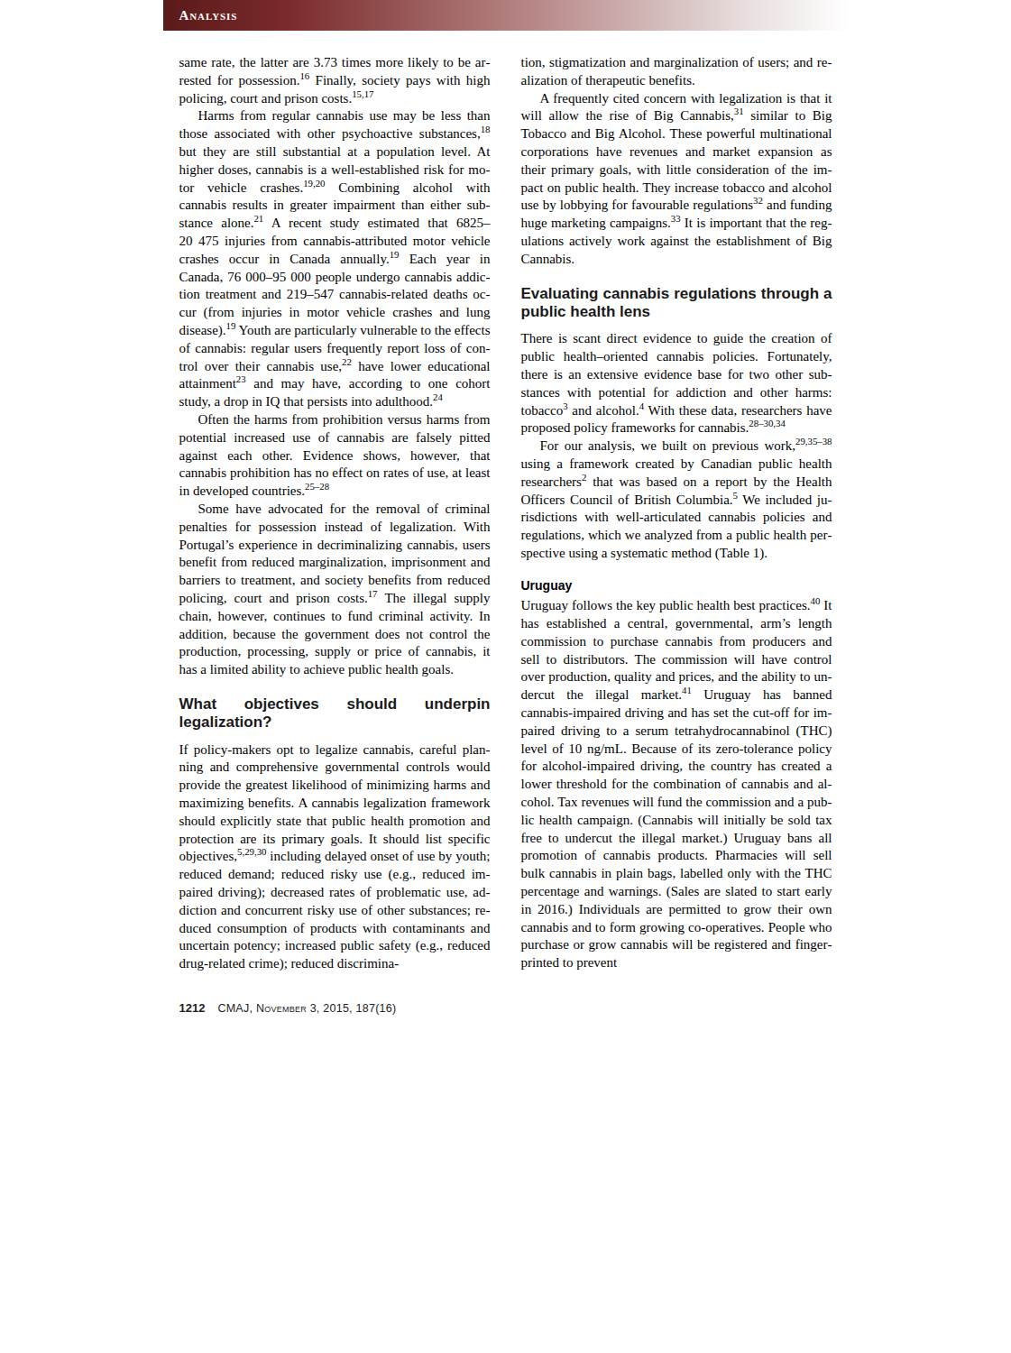Analysis
same rate, the latter are 3.73 times more likely to be arrested for possession.16 Finally, society pays with high policing, court and prison costs.15,17
Harms from regular cannabis use may be less than those associated with other psychoactive substances,18 but they are still substantial at a population level. At higher doses, cannabis is a well-established risk for motor vehicle crashes.19,20 Combining alcohol with cannabis results in greater impairment than either substance alone.21 A recent study estimated that 6825–20 475 injuries from cannabis-attributed motor vehicle crashes occur in Canada annually.19 Each year in Canada, 76 000–95 000 people undergo cannabis addiction treatment and 219–547 cannabis-related deaths occur (from injuries in motor vehicle crashes and lung disease).19 Youth are particularly vulnerable to the effects of cannabis: regular users frequently report loss of control over their cannabis use,22 have lower educational attainment23 and may have, according to one cohort study, a drop in IQ that persists into adulthood.24
Often the harms from prohibition versus harms from potential increased use of cannabis are falsely pitted against each other. Evidence shows, however, that cannabis prohibition has no effect on rates of use, at least in developed countries.25–28
Some have advocated for the removal of criminal penalties for possession instead of legalization. With Portugal’s experience in decriminalizing cannabis, users benefit from reduced marginalization, imprisonment and barriers to treatment, and society benefits from reduced policing, court and prison costs.17 The illegal supply chain, however, continues to fund criminal activity. In addition, because the government does not control the production, processing, supply or price of cannabis, it has a limited ability to achieve public health goals.
What objectives should underpin legalization?
If policy-makers opt to legalize cannabis, careful planning and comprehensive governmental controls would provide the greatest likelihood of minimizing harms and maximizing benefits. A cannabis legalization framework should explicitly state that public health promotion and protection are its primary goals. It should list specific objectives,5,29,30 including delayed onset of use by youth; reduced demand; reduced risky use (e.g., reduced impaired driving); decreased rates of problematic use, addiction and concurrent risky use of other substances; reduced consumption of products with contaminants and uncertain potency; increased public safety (e.g., reduced drug-related crime); reduced discrimina-
tion, stigmatization and marginalization of users; and realization of therapeutic benefits.
A frequently cited concern with legalization is that it will allow the rise of Big Cannabis,31 similar to Big Tobacco and Big Alcohol. These powerful multinational corporations have revenues and market expansion as their primary goals, with little consideration of the impact on public health. They increase tobacco and alcohol use by lobbying for favourable regulations32 and funding huge marketing campaigns.33 It is important that the regulations actively work against the establishment of Big Cannabis.
Evaluating cannabis regulations through a public health lens
There is scant direct evidence to guide the creation of public health–oriented cannabis policies. Fortunately, there is an extensive evidence base for two other substances with potential for addiction and other harms: tobacco3 and alcohol.4 With these data, researchers have proposed policy frameworks for cannabis.28–30,34
For our analysis, we built on previous work,29,35–38 using a framework created by Canadian public health researchers2 that was based on a report by the Health Officers Council of British Columbia.5 We included jurisdictions with well-articulated cannabis policies and regulations, which we analyzed from a public health perspective using a systematic method (Table 1).
Uruguay
Uruguay follows the key public health best practices.40 It has established a central, governmental, arm’s length commission to purchase cannabis from producers and sell to distributors. The commission will have control over production, quality and prices, and the ability to undercut the illegal market.41 Uruguay has banned cannabis-impaired driving and has set the cut-off for impaired driving to a serum tetrahydrocannabinol (THC) level of 10 ng/mL. Because of its zero-tolerance policy for alcohol-impaired driving, the country has created a lower threshold for the combination of cannabis and alcohol. Tax revenues will fund the commission and a public health campaign. (Cannabis will initially be sold tax free to undercut the illegal market.) Uruguay bans all promotion of cannabis products. Pharmacies will sell bulk cannabis in plain bags, labelled only with the THC percentage and warnings. (Sales are slated to start early in 2016.) Individuals are permitted to grow their own cannabis and to form growing co-operatives. People who purchase or grow cannabis will be registered and fingerprinted to prevent
1212 CMAJ, November 3, 2015, 187(16)